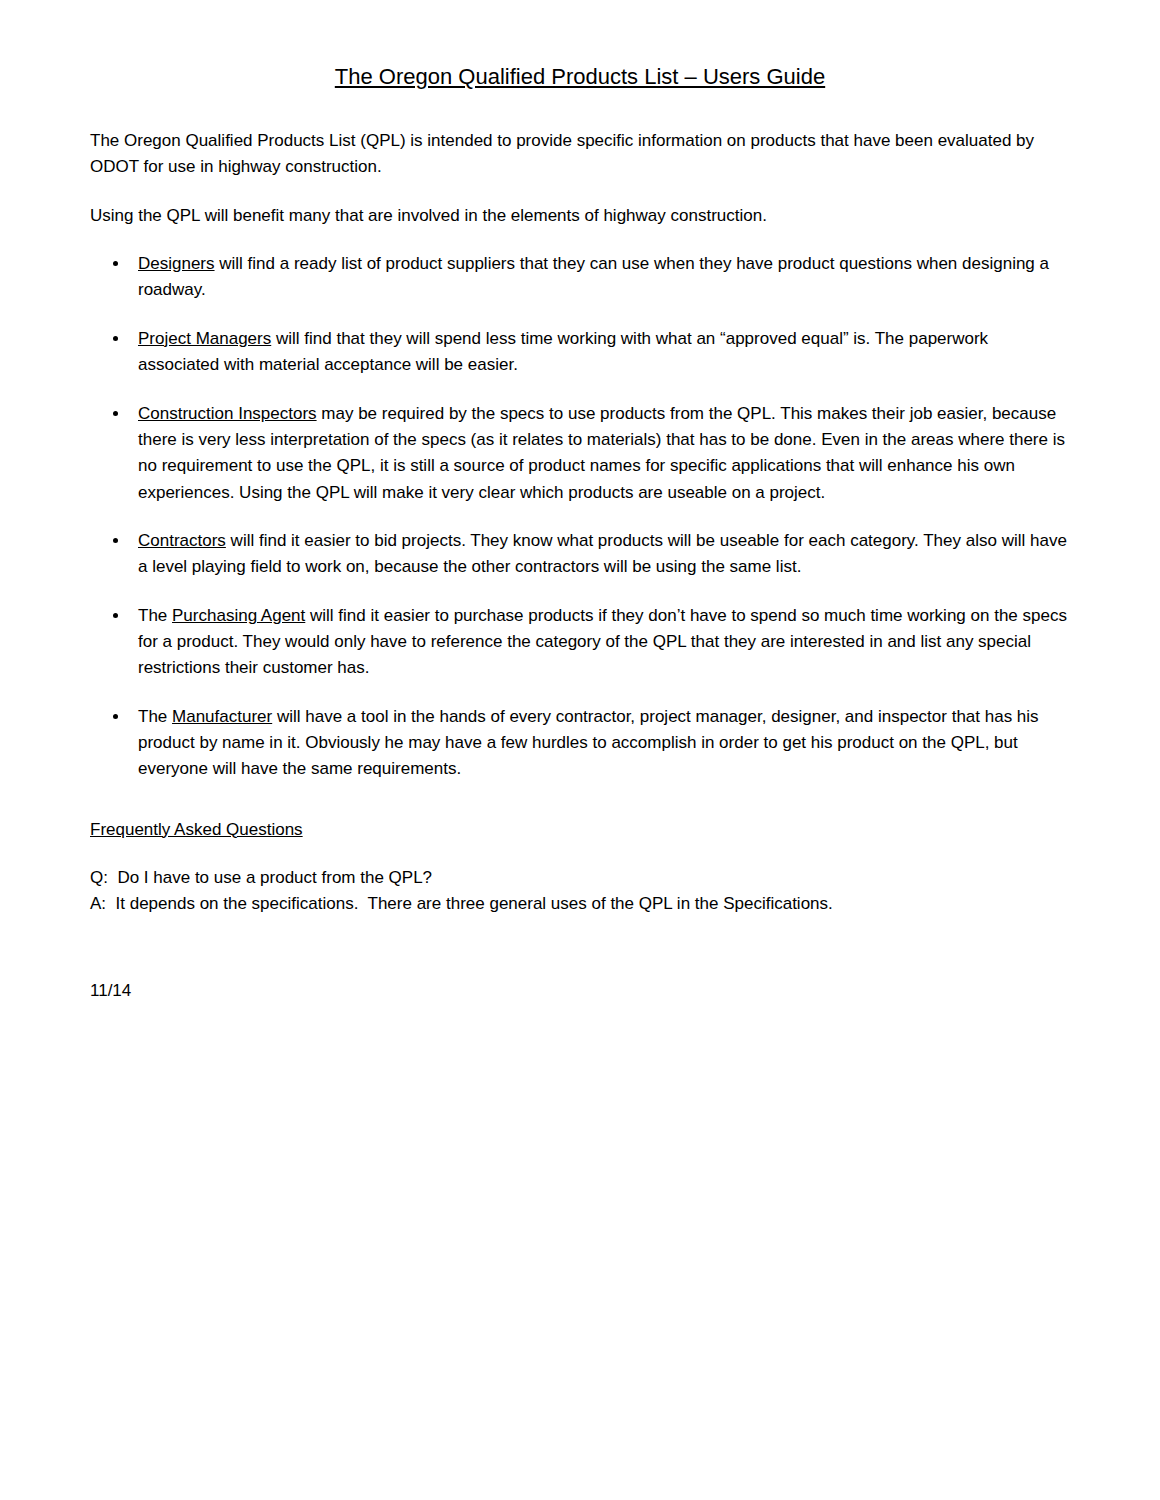The Oregon Qualified Products List – Users Guide
The Oregon Qualified Products List (QPL) is intended to provide specific information on products that have been evaluated by ODOT for use in highway construction.
Using the QPL will benefit many that are involved in the elements of highway construction.
Designers will find a ready list of product suppliers that they can use when they have product questions when designing a roadway.
Project Managers will find that they will spend less time working with what an “approved equal” is. The paperwork associated with material acceptance will be easier.
Construction Inspectors may be required by the specs to use products from the QPL. This makes their job easier, because there is very less interpretation of the specs (as it relates to materials) that has to be done. Even in the areas where there is no requirement to use the QPL, it is still a source of product names for specific applications that will enhance his own experiences. Using the QPL will make it very clear which products are useable on a project.
Contractors will find it easier to bid projects. They know what products will be useable for each category. They also will have a level playing field to work on, because the other contractors will be using the same list.
The Purchasing Agent will find it easier to purchase products if they don’t have to spend so much time working on the specs for a product. They would only have to reference the category of the QPL that they are interested in and list any special restrictions their customer has.
The Manufacturer will have a tool in the hands of every contractor, project manager, designer, and inspector that has his product by name in it. Obviously he may have a few hurdles to accomplish in order to get his product on the QPL, but everyone will have the same requirements.
Frequently Asked Questions
Q: Do I have to use a product from the QPL?
A: It depends on the specifications. There are three general uses of the QPL in the Specifications.
11/14